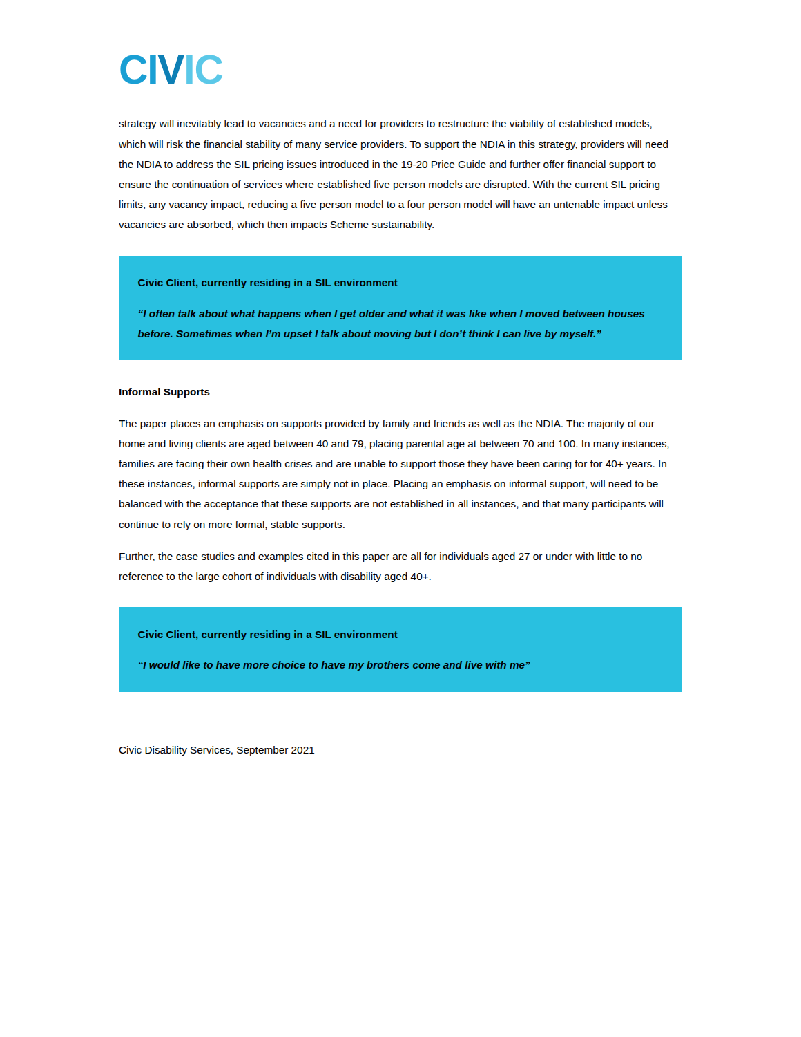CI VIC
strategy will inevitably lead to vacancies and a need for providers to restructure the viability of established models, which will risk the financial stability of many service providers. To support the NDIA in this strategy, providers will need the NDIA to address the SIL pricing issues introduced in the 19-20 Price Guide and further offer financial support to ensure the continuation of services where established five person models are disrupted. With the current SIL pricing limits, any vacancy impact, reducing a five person model to a four person model will have an untenable impact unless vacancies are absorbed, which then impacts Scheme sustainability.
Civic Client, currently residing in a SIL environment
“I often talk about what happens when I get older and what it was like when I moved between houses before. Sometimes when I’m upset I talk about moving but I don’t think I can live by myself.”
Informal Supports
The paper places an emphasis on supports provided by family and friends as well as the NDIA. The majority of our home and living clients are aged between 40 and 79, placing parental age at between 70 and 100. In many instances, families are facing their own health crises and are unable to support those they have been caring for for 40+ years. In these instances, informal supports are simply not in place. Placing an emphasis on informal support, will need to be balanced with the acceptance that these supports are not established in all instances, and that many participants will continue to rely on more formal, stable supports.
Further, the case studies and examples cited in this paper are all for individuals aged 27 or under with little to no reference to the large cohort of individuals with disability aged 40+.
Civic Client, currently residing in a SIL environment
“I would like to have more choice to have my brothers come and live with me”
Civic Disability Services, September 2021